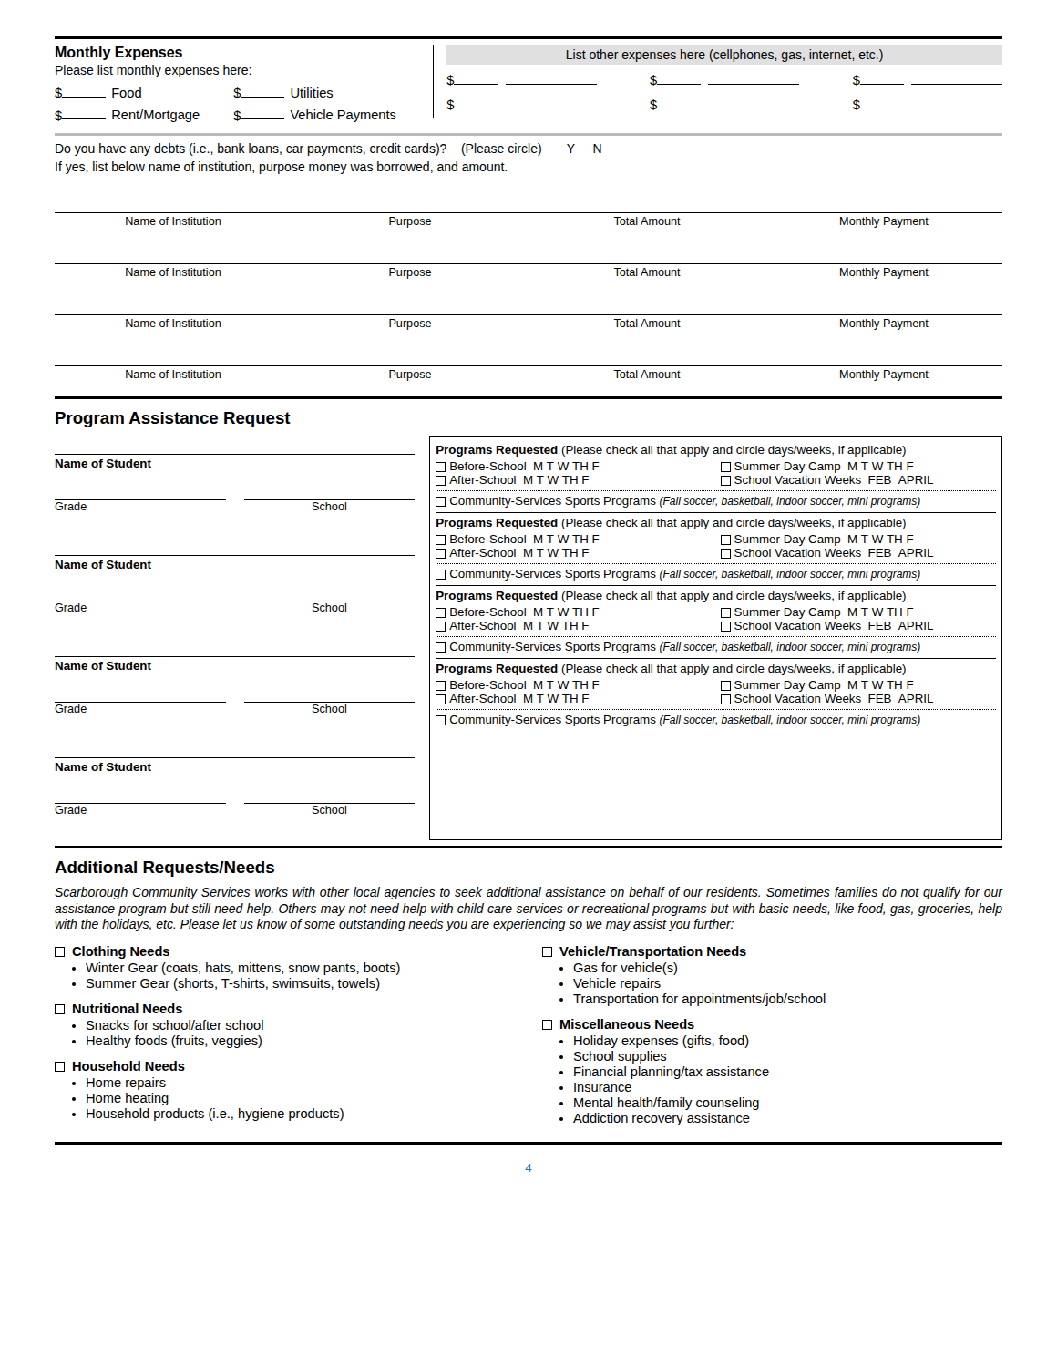Monthly Expenses
Please list monthly expenses here:
$ Food $ Utilities
$ Rent/Mortgage $ Vehicle Payments
List other expenses here (cellphones, gas, internet, etc.)
$ $ $
$ $ $
Do you have any debts (i.e., bank loans, car payments, credit cards)? (Please circle) Y N
If yes, list below name of institution, purpose money was borrowed, and amount.
| Name of Institution | Purpose | Total Amount | Monthly Payment |
| Name of Institution | Purpose | Total Amount | Monthly Payment |
| Name of Institution | Purpose | Total Amount | Monthly Payment |
| Name of Institution | Purpose | Total Amount | Monthly Payment |
Program Assistance Request
Name of Student
Grade
School
Name of Student
Grade
School
Name of Student
Grade
School
Name of Student
Grade
School
Programs Requested (Please check all that apply and circle days/weeks, if applicable)
Before-School M T W TH F
After-School M T W TH F
Summer Day Camp M T W TH F
School Vacation Weeks FEB APRIL
Community-Services Sports Programs (Fall soccer, basketball, indoor soccer, mini programs)
Programs Requested (Please check all that apply and circle days/weeks, if applicable)
Before-School M T W TH F
After-School M T W TH F
Summer Day Camp M T W TH F
School Vacation Weeks FEB APRIL
Community-Services Sports Programs (Fall soccer, basketball, indoor soccer, mini programs)
Programs Requested (Please check all that apply and circle days/weeks, if applicable)
Before-School M T W TH F
After-School M T W TH F
Summer Day Camp M T W TH F
School Vacation Weeks FEB APRIL
Community-Services Sports Programs (Fall soccer, basketball, indoor soccer, mini programs)
Programs Requested (Please check all that apply and circle days/weeks, if applicable)
Before-School M T W TH F
After-School M T W TH F
Summer Day Camp M T W TH F
School Vacation Weeks FEB APRIL
Community-Services Sports Programs (Fall soccer, basketball, indoor soccer, mini programs)
Additional Requests/Needs
Scarborough Community Services works with other local agencies to seek additional assistance on behalf of our residents. Sometimes families do not qualify for our assistance program but still need help. Others may not need help with child care services or recreational programs but with basic needs, like food, gas, groceries, help with the holidays, etc. Please let us know of some outstanding needs you are experiencing so we may assist you further:
Clothing Needs
Winter Gear (coats, hats, mittens, snow pants, boots)
Summer Gear (shorts, T-shirts, swimsuits, towels)
Nutritional Needs
Snacks for school/after school
Healthy foods (fruits, veggies)
Household Needs
Home repairs
Home heating
Household products (i.e., hygiene products)
Vehicle/Transportation Needs
Gas for vehicle(s)
Vehicle repairs
Transportation for appointments/job/school
Miscellaneous Needs
Holiday expenses (gifts, food)
School supplies
Financial planning/tax assistance
Insurance
Mental health/family counseling
Addiction recovery assistance
4